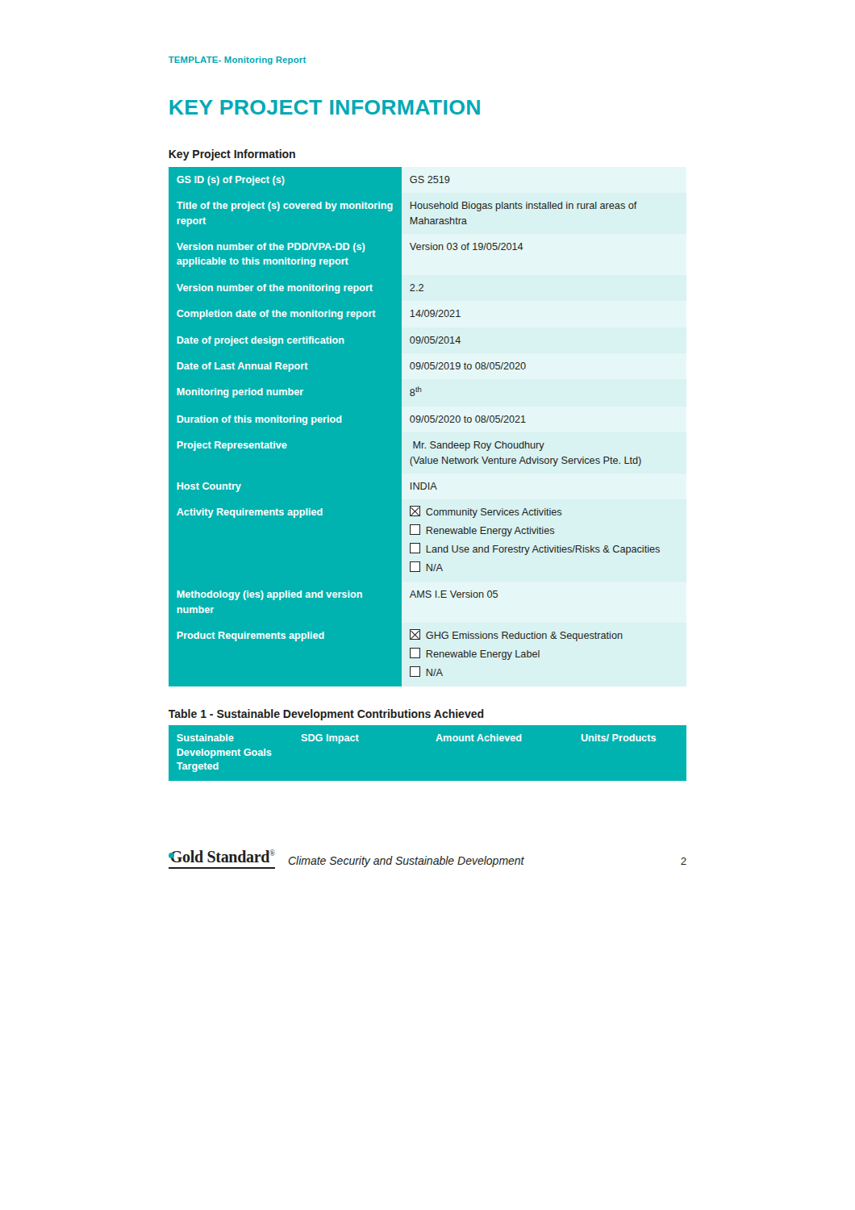TEMPLATE- Monitoring Report
KEY PROJECT INFORMATION
Key Project Information
| GS ID (s) of Project (s) | GS 2519 |
| Title of the project (s) covered by monitoring report | Household Biogas plants installed in rural areas of Maharashtra |
| Version number of the PDD/VPA-DD (s) applicable to this monitoring report | Version 03 of 19/05/2014 |
| Version number of the monitoring report | 2.2 |
| Completion date of the monitoring report | 14/09/2021 |
| Date of project design certification | 09/05/2014 |
| Date of Last Annual Report | 09/05/2019 to 08/05/2020 |
| Monitoring period number | 8 th |
| Duration of this monitoring period | 09/05/2020 to 08/05/2021 |
| Project Representative | Mr. Sandeep Roy Choudhury (Value Network Venture Advisory Services Pte. Ltd) |
| Host Country | INDIA |
| Activity Requirements applied | Community Services Activities Renewable Energy Activities Land Use and Forestry Activities/Risks & Capacities N/A |
| Methodology (ies) applied and version number | AMS I.E Version 05 |
| Product Requirements applied | GHG Emissions Reduction & Sequestration Renewable Energy Label N/A |
Table 1 - Sustainable Development Contributions Achieved
| Sustainable Development Goals Targeted | SDG Impact | Amount Achieved | Units/ Products |
| --- | --- | --- | --- |
Gold Standard®
Climate Security and Sustainable Development
2